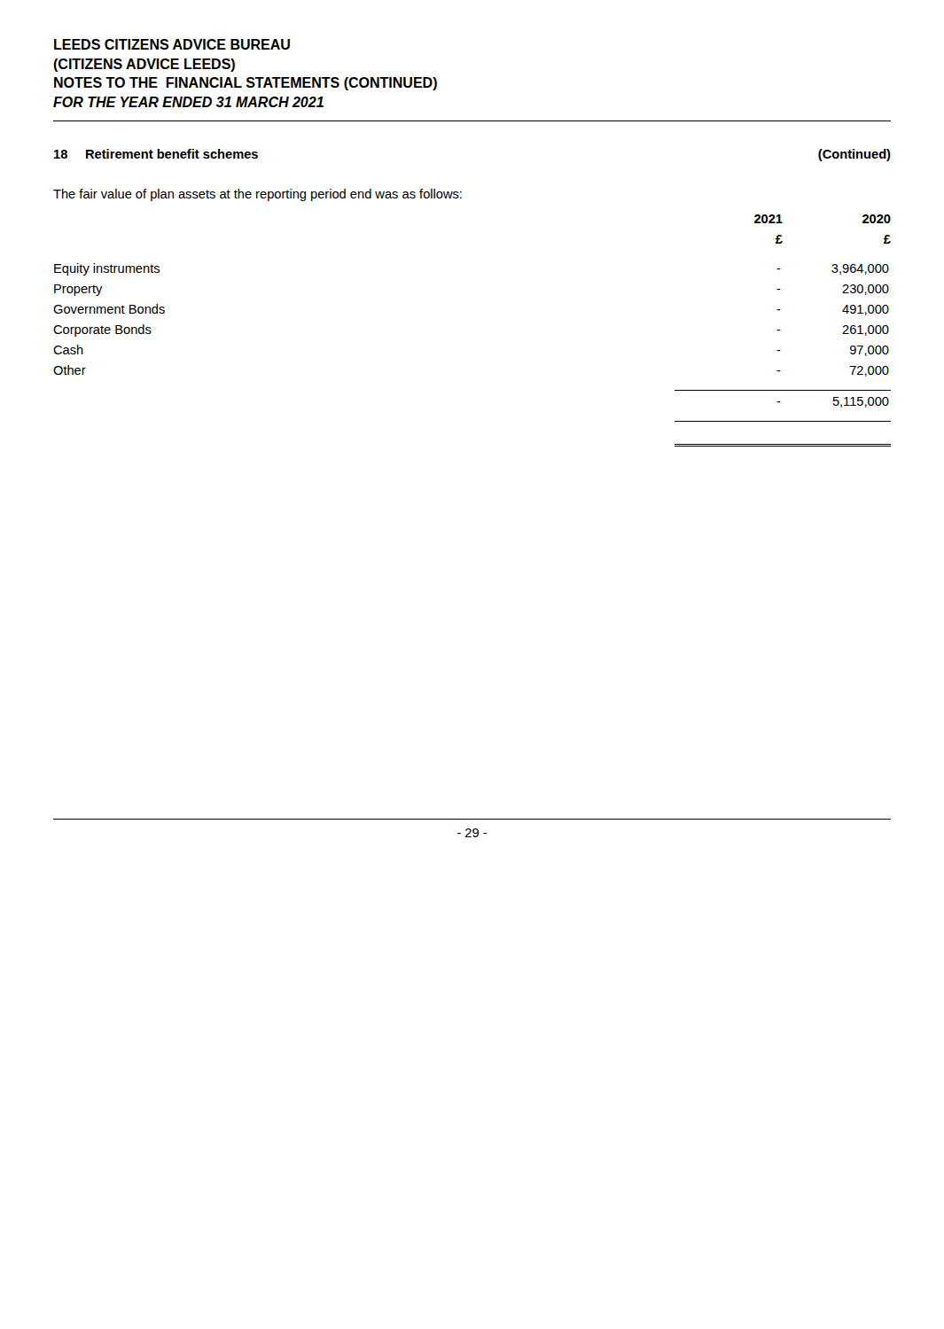LEEDS CITIZENS ADVICE BUREAU
(CITIZENS ADVICE LEEDS)
NOTES TO THE FINANCIAL STATEMENTS (CONTINUED)
FOR THE YEAR ENDED 31 MARCH 2021
18 Retirement benefit schemes (Continued)
The fair value of plan assets at the reporting period end was as follows:
| | 2021 | 2020 |
| --- | --- | --- |
| | £ | £ |
| Equity instruments | - | 3,964,000 |
| Property | - | 230,000 |
| Government Bonds | - | 491,000 |
| Corporate Bonds | - | 261,000 |
| Cash | - | 97,000 |
| Other | - | 72,000 |
| | - | 5,115,000 |
- 29 -